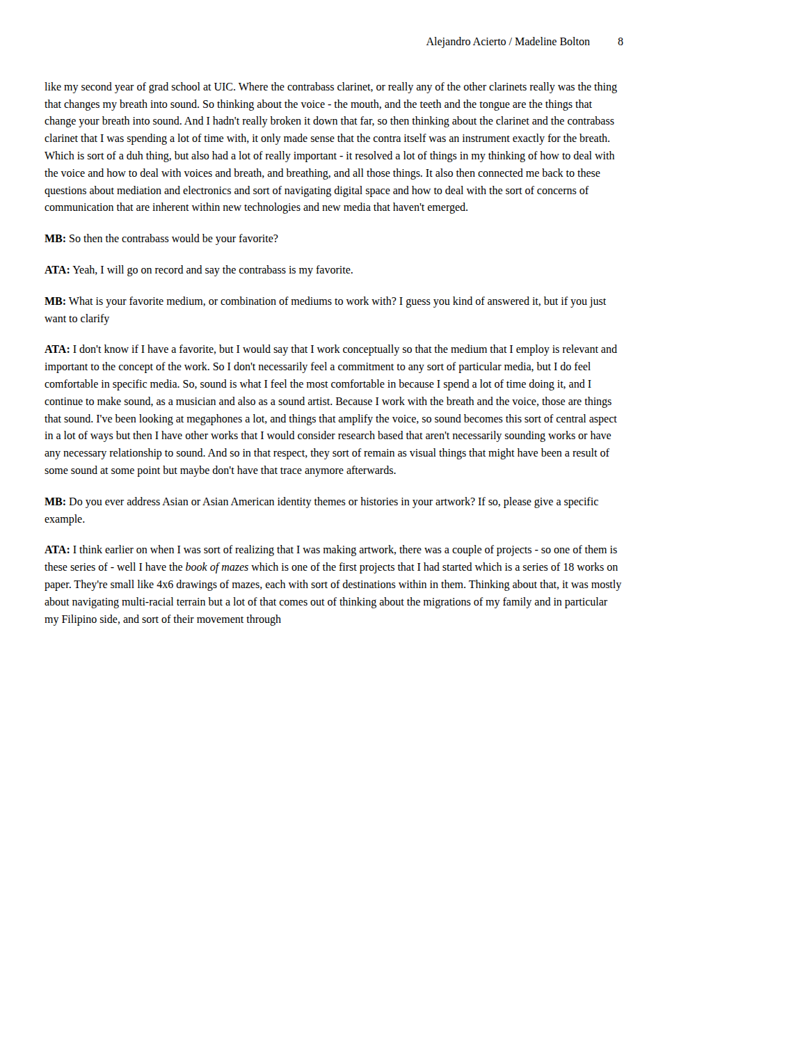Alejandro Acierto / Madeline Bolton 8
like my second year of grad school at UIC. Where the contrabass clarinet, or really any of the other clarinets really was the thing that changes my breath into sound. So thinking about the voice - the mouth, and the teeth and the tongue are the things that change your breath into sound. And I hadn't really broken it down that far, so then thinking about the clarinet and the contrabass clarinet that I was spending a lot of time with, it only made sense that the contra itself was an instrument exactly for the breath. Which is sort of a duh thing, but also had a lot of really important - it resolved a lot of things in my thinking of how to deal with the voice and how to deal with voices and breath, and breathing, and all those things. It also then connected me back to these questions about mediation and electronics and sort of navigating digital space and how to deal with the sort of concerns of communication that are inherent within new technologies and new media that haven't emerged.
MB: So then the contrabass would be your favorite?
ATA: Yeah, I will go on record and say the contrabass is my favorite.
MB: What is your favorite medium, or combination of mediums to work with? I guess you kind of answered it, but if you just want to clarify
ATA: I don't know if I have a favorite, but I would say that I work conceptually so that the medium that I employ is relevant and important to the concept of the work. So I don't necessarily feel a commitment to any sort of particular media, but I do feel comfortable in specific media. So, sound is what I feel the most comfortable in because I spend a lot of time doing it, and I continue to make sound, as a musician and also as a sound artist. Because I work with the breath and the voice, those are things that sound. I've been looking at megaphones a lot, and things that amplify the voice, so sound becomes this sort of central aspect in a lot of ways but then I have other works that I would consider research based that aren't necessarily sounding works or have any necessary relationship to sound. And so in that respect, they sort of remain as visual things that might have been a result of some sound at some point but maybe don't have that trace anymore afterwards.
MB: Do you ever address Asian or Asian American identity themes or histories in your artwork? If so, please give a specific example.
ATA: I think earlier on when I was sort of realizing that I was making artwork, there was a couple of projects - so one of them is these series of - well I have the book of mazes which is one of the first projects that I had started which is a series of 18 works on paper. They're small like 4x6 drawings of mazes, each with sort of destinations within in them. Thinking about that, it was mostly about navigating multi-racial terrain but a lot of that comes out of thinking about the migrations of my family and in particular my Filipino side, and sort of their movement through